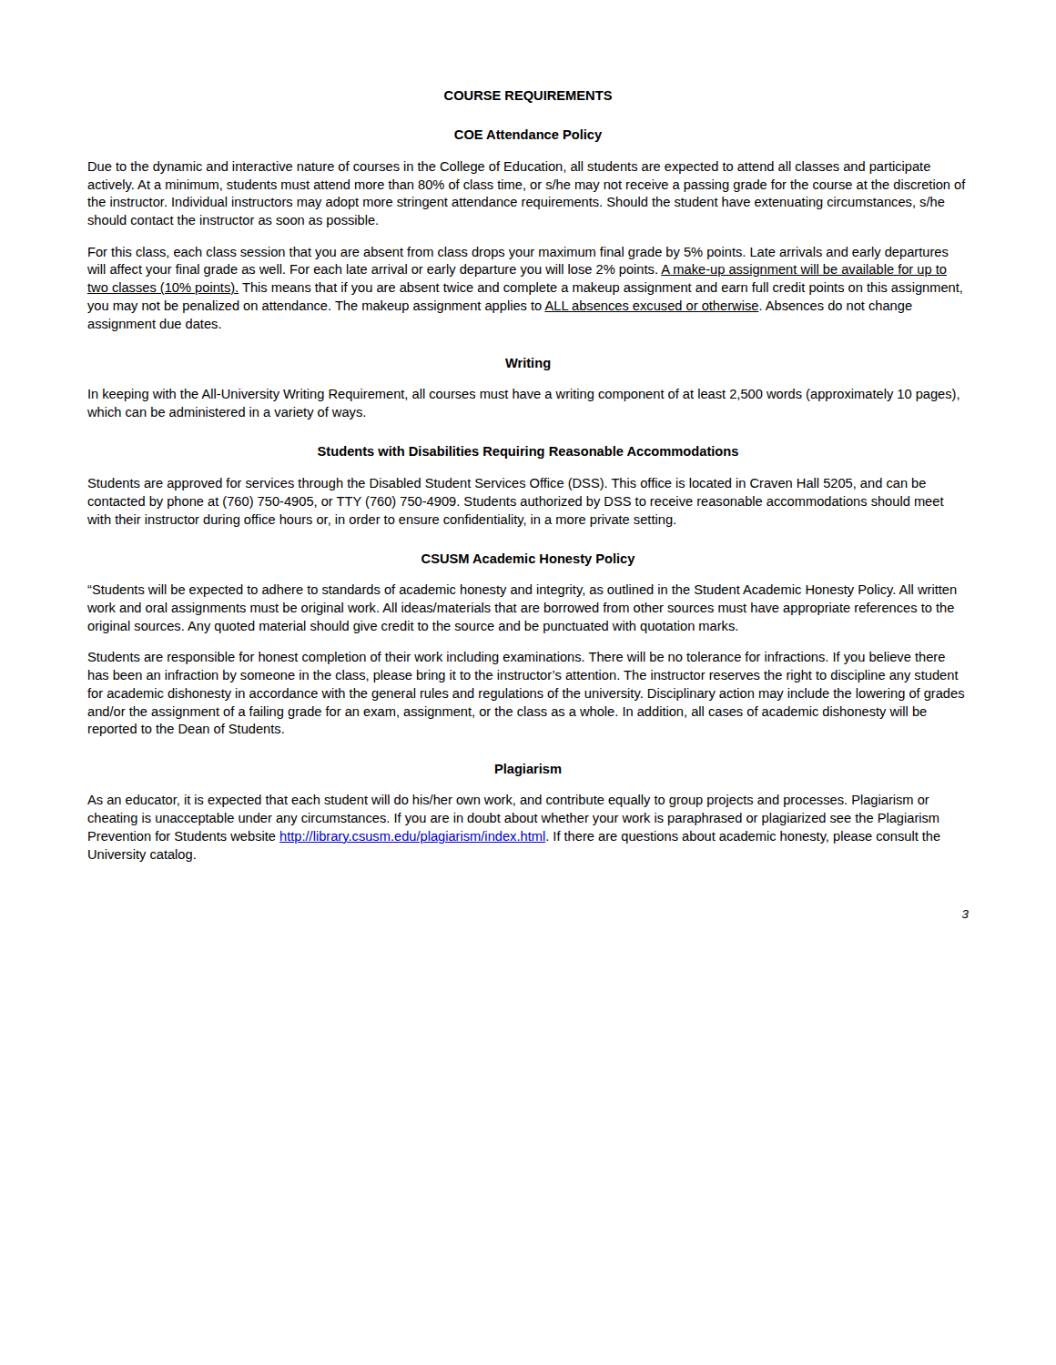COURSE REQUIREMENTS
COE Attendance Policy
Due to the dynamic and interactive nature of courses in the College of Education, all students are expected to attend all classes and participate actively. At a minimum, students must attend more than 80% of class time, or s/he may not receive a passing grade for the course at the discretion of the instructor. Individual instructors may adopt more stringent attendance requirements. Should the student have extenuating circumstances, s/he should contact the instructor as soon as possible.
For this class, each class session that you are absent from class drops your maximum final grade by 5% points. Late arrivals and early departures will affect your final grade as well. For each late arrival or early departure you will lose 2% points. A make-up assignment will be available for up to two classes (10% points). This means that if you are absent twice and complete a makeup assignment and earn full credit points on this assignment, you may not be penalized on attendance. The makeup assignment applies to ALL absences excused or otherwise. Absences do not change assignment due dates.
Writing
In keeping with the All-University Writing Requirement, all courses must have a writing component of at least 2,500 words (approximately 10 pages), which can be administered in a variety of ways.
Students with Disabilities Requiring Reasonable Accommodations
Students are approved for services through the Disabled Student Services Office (DSS). This office is located in Craven Hall 5205, and can be contacted by phone at (760) 750-4905, or TTY (760) 750-4909. Students authorized by DSS to receive reasonable accommodations should meet with their instructor during office hours or, in order to ensure confidentiality, in a more private setting.
CSUSM Academic Honesty Policy
“Students will be expected to adhere to standards of academic honesty and integrity, as outlined in the Student Academic Honesty Policy. All written work and oral assignments must be original work. All ideas/materials that are borrowed from other sources must have appropriate references to the original sources. Any quoted material should give credit to the source and be punctuated with quotation marks.
Students are responsible for honest completion of their work including examinations. There will be no tolerance for infractions. If you believe there has been an infraction by someone in the class, please bring it to the instructor’s attention. The instructor reserves the right to discipline any student for academic dishonesty in accordance with the general rules and regulations of the university. Disciplinary action may include the lowering of grades and/or the assignment of a failing grade for an exam, assignment, or the class as a whole. In addition, all cases of academic dishonesty will be reported to the Dean of Students.
Plagiarism
As an educator, it is expected that each student will do his/her own work, and contribute equally to group projects and processes. Plagiarism or cheating is unacceptable under any circumstances. If you are in doubt about whether your work is paraphrased or plagiarized see the Plagiarism Prevention for Students website http://library.csusm.edu/plagiarism/index.html. If there are questions about academic honesty, please consult the University catalog.
3